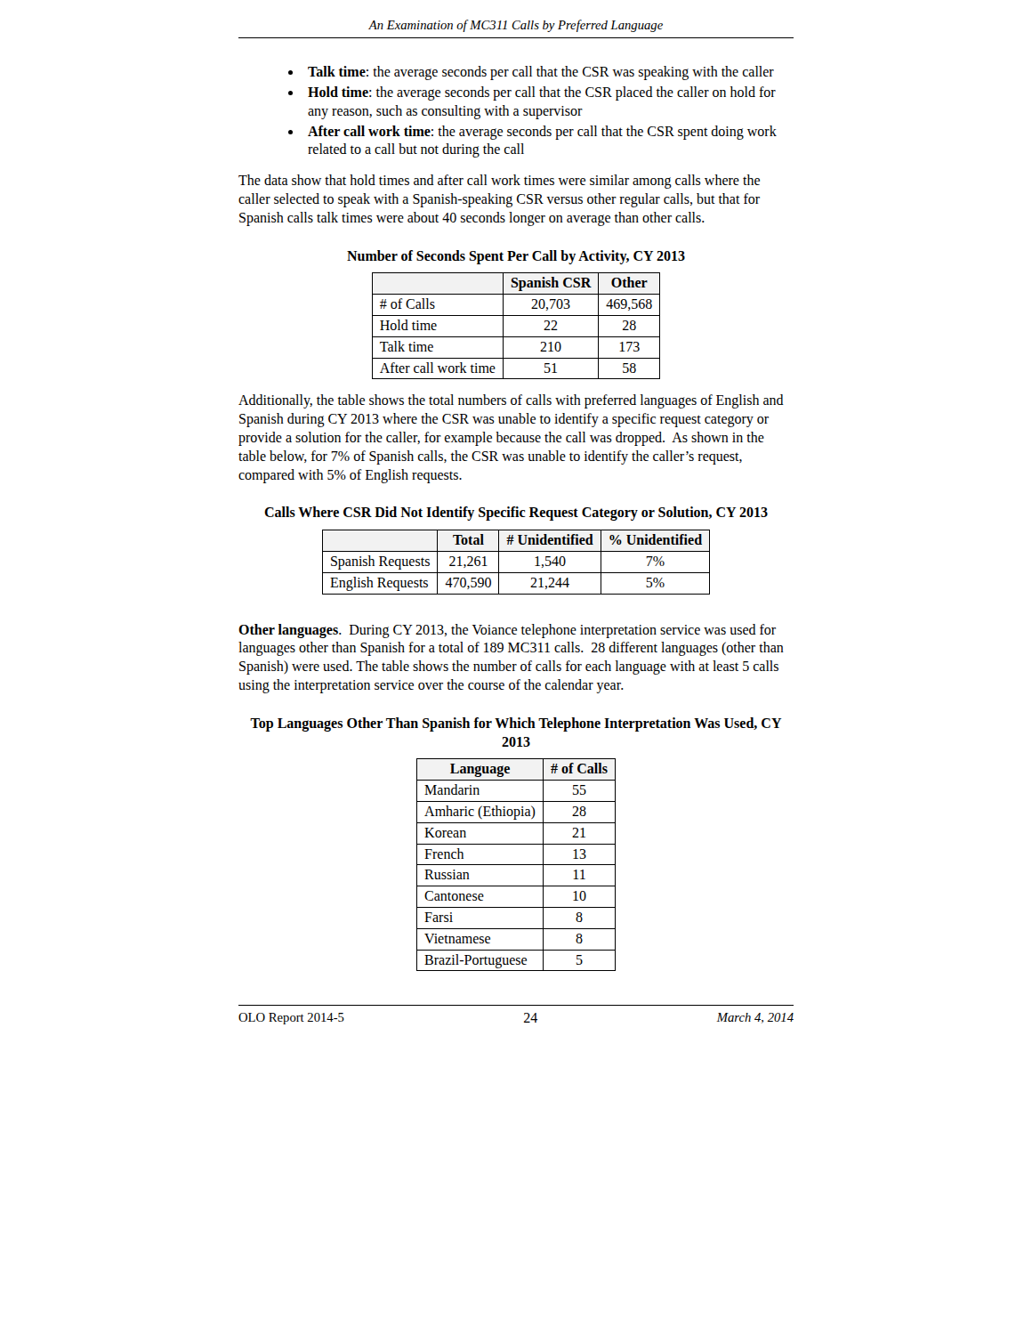An Examination of MC311 Calls by Preferred Language
Talk time: the average seconds per call that the CSR was speaking with the caller
Hold time: the average seconds per call that the CSR placed the caller on hold for any reason, such as consulting with a supervisor
After call work time: the average seconds per call that the CSR spent doing work related to a call but not during the call
The data show that hold times and after call work times were similar among calls where the caller selected to speak with a Spanish-speaking CSR versus other regular calls, but that for Spanish calls talk times were about 40 seconds longer on average than other calls.
Number of Seconds Spent Per Call by Activity, CY 2013
| | Spanish CSR | Other |
| --- | --- | --- |
| # of Calls | 20,703 | 469,568 |
| Hold time | 22 | 28 |
| Talk time | 210 | 173 |
| After call work time | 51 | 58 |
Additionally, the table shows the total numbers of calls with preferred languages of English and Spanish during CY 2013 where the CSR was unable to identify a specific request category or provide a solution for the caller, for example because the call was dropped. As shown in the table below, for 7% of Spanish calls, the CSR was unable to identify the caller’s request, compared with 5% of English requests.
Calls Where CSR Did Not Identify Specific Request Category or Solution, CY 2013
| | Total | # Unidentified | % Unidentified |
| --- | --- | --- | --- |
| Spanish Requests | 21,261 | 1,540 | 7% |
| English Requests | 470,590 | 21,244 | 5% |
Other languages. During CY 2013, the Voiance telephone interpretation service was used for languages other than Spanish for a total of 189 MC311 calls. 28 different languages (other than Spanish) were used. The table shows the number of calls for each language with at least 5 calls using the interpretation service over the course of the calendar year.
Top Languages Other Than Spanish for Which Telephone Interpretation Was Used, CY 2013
| Language | # of Calls |
| --- | --- |
| Mandarin | 55 |
| Amharic (Ethiopia) | 28 |
| Korean | 21 |
| French | 13 |
| Russian | 11 |
| Cantonese | 10 |
| Farsi | 8 |
| Vietnamese | 8 |
| Brazil-Portuguese | 5 |
OLO Report 2014-5
March 4, 2014
24